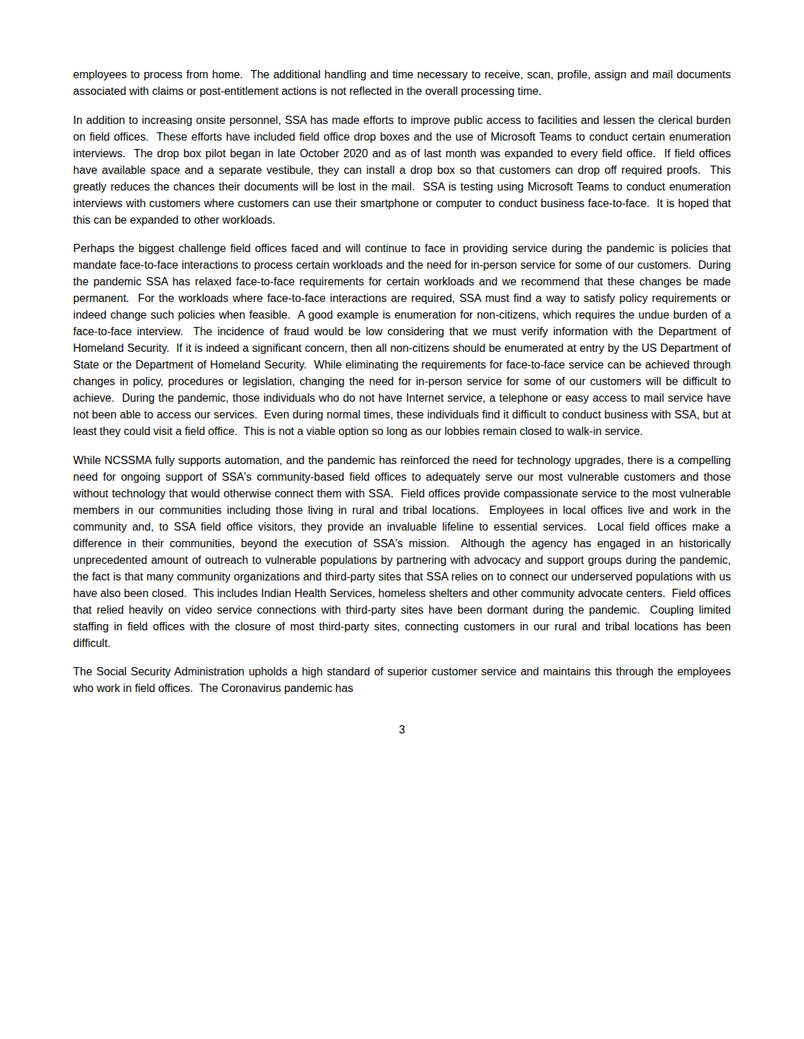employees to process from home. The additional handling and time necessary to receive, scan, profile, assign and mail documents associated with claims or post-entitlement actions is not reflected in the overall processing time.
In addition to increasing onsite personnel, SSA has made efforts to improve public access to facilities and lessen the clerical burden on field offices. These efforts have included field office drop boxes and the use of Microsoft Teams to conduct certain enumeration interviews. The drop box pilot began in late October 2020 and as of last month was expanded to every field office. If field offices have available space and a separate vestibule, they can install a drop box so that customers can drop off required proofs. This greatly reduces the chances their documents will be lost in the mail. SSA is testing using Microsoft Teams to conduct enumeration interviews with customers where customers can use their smartphone or computer to conduct business face-to-face. It is hoped that this can be expanded to other workloads.
Perhaps the biggest challenge field offices faced and will continue to face in providing service during the pandemic is policies that mandate face-to-face interactions to process certain workloads and the need for in-person service for some of our customers. During the pandemic SSA has relaxed face-to-face requirements for certain workloads and we recommend that these changes be made permanent. For the workloads where face-to-face interactions are required, SSA must find a way to satisfy policy requirements or indeed change such policies when feasible. A good example is enumeration for non-citizens, which requires the undue burden of a face-to-face interview. The incidence of fraud would be low considering that we must verify information with the Department of Homeland Security. If it is indeed a significant concern, then all non-citizens should be enumerated at entry by the US Department of State or the Department of Homeland Security. While eliminating the requirements for face-to-face service can be achieved through changes in policy, procedures or legislation, changing the need for in-person service for some of our customers will be difficult to achieve. During the pandemic, those individuals who do not have Internet service, a telephone or easy access to mail service have not been able to access our services. Even during normal times, these individuals find it difficult to conduct business with SSA, but at least they could visit a field office. This is not a viable option so long as our lobbies remain closed to walk-in service.
While NCSSMA fully supports automation, and the pandemic has reinforced the need for technology upgrades, there is a compelling need for ongoing support of SSA's community-based field offices to adequately serve our most vulnerable customers and those without technology that would otherwise connect them with SSA. Field offices provide compassionate service to the most vulnerable members in our communities including those living in rural and tribal locations. Employees in local offices live and work in the community and, to SSA field office visitors, they provide an invaluable lifeline to essential services. Local field offices make a difference in their communities, beyond the execution of SSA's mission. Although the agency has engaged in an historically unprecedented amount of outreach to vulnerable populations by partnering with advocacy and support groups during the pandemic, the fact is that many community organizations and third-party sites that SSA relies on to connect our underserved populations with us have also been closed. This includes Indian Health Services, homeless shelters and other community advocate centers. Field offices that relied heavily on video service connections with third-party sites have been dormant during the pandemic. Coupling limited staffing in field offices with the closure of most third-party sites, connecting customers in our rural and tribal locations has been difficult.
The Social Security Administration upholds a high standard of superior customer service and maintains this through the employees who work in field offices. The Coronavirus pandemic has
3